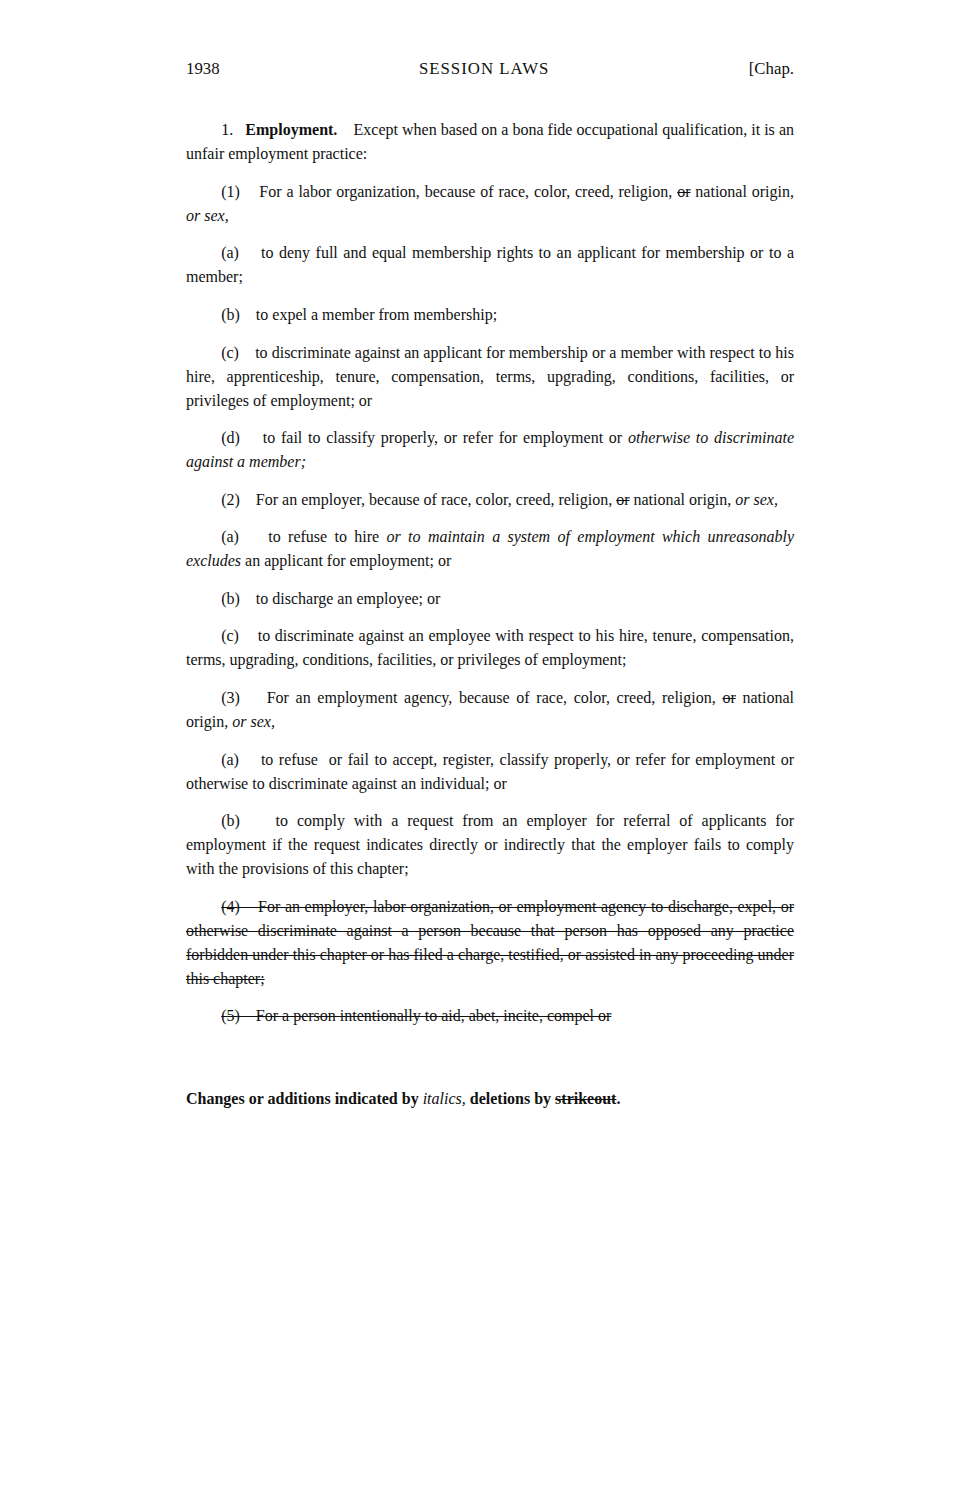1938 SESSION LAWS [Chap.
1. Employment. Except when based on a bona fide occupational qualification, it is an unfair employment practice:
(1) For a labor organization, because of race, color, creed, religion, or national origin, or sex,
(a) to deny full and equal membership rights to an applicant for membership or to a member;
(b) to expel a member from membership;
(c) to discriminate against an applicant for membership or a member with respect to his hire, apprenticeship, tenure, compensation, terms, upgrading, conditions, facilities, or privileges of employment; or
(d) to fail to classify properly, or refer for employment or otherwise to discriminate against a member;
(2) For an employer, because of race, color, creed, religion, or national origin, or sex,
(a) to refuse to hire or to maintain a system of employment which unreasonably excludes an applicant for employment; or
(b) to discharge an employee; or
(c) to discriminate against an employee with respect to his hire, tenure, compensation, terms, upgrading, conditions, facilities, or privileges of employment;
(3) For an employment agency, because of race, color, creed, religion, or national origin, or sex,
(a) to refuse or fail to accept, register, classify properly, or refer for employment or otherwise to discriminate against an individual; or
(b) to comply with a request from an employer for referral of applicants for employment if the request indicates directly or indirectly that the employer fails to comply with the provisions of this chapter;
(4) For an employer, labor organization, or employment agency to discharge, expel, or otherwise discriminate against a person because that person has opposed any practice forbidden under this chapter or has filed a charge, testified, or assisted in any proceeding under this chapter;
(5) For a person intentionally to aid, abet, incite, compel or
Changes or additions indicated by italics, deletions by strikeout.